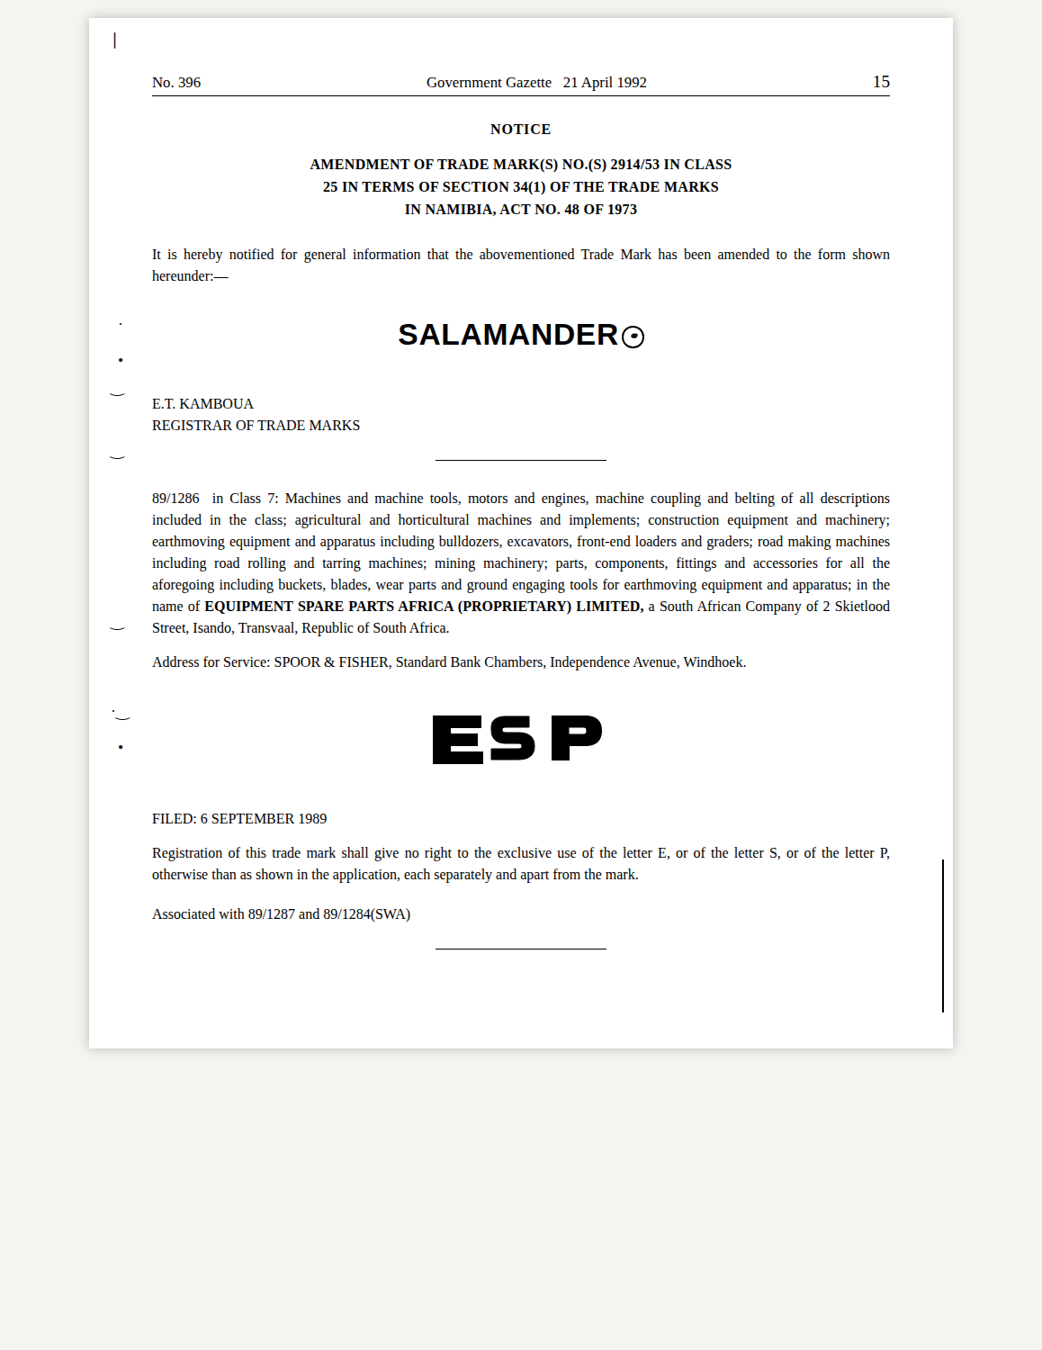∣ · • ‿ ‿ ‿ ·‿ •
No. 396
Government Gazette 21 April 1992
15
NOTICE
AMENDMENT OF TRADE MARK(S) NO.(S) 2914/53 IN CLASS
25 IN TERMS OF SECTION 34(1) OF THE TRADE MARKS
IN NAMIBIA, ACT NO. 48 OF 1973
It is hereby notified for general information that the abovementioned Trade Mark has been amended to the form shown hereunder:—
SALAMANDER⚭
E.T. KAMBOUA
REGISTRAR OF TRADE MARKS
89/1286 in Class 7: Machines and machine tools, motors and engines, machine coupling and belting of all descriptions included in the class; agricultural and horticultural machines and implements; construction equipment and machinery; earthmoving equipment and apparatus including bulldozers, excavators, front-end loaders and graders; road making machines including road rolling and tarring machines; mining machinery; parts, components, fittings and accessories for all the aforegoing including buckets, blades, wear parts and ground engaging tools for earthmoving equipment and apparatus; in the name of EQUIPMENT SPARE PARTS AFRICA (PROPRIETARY) LIMITED, a South African Company of 2 Skietlood Street, Isando, Transvaal, Republic of South Africa.
Address for Service: SPOOR & FISHER, Standard Bank Chambers, Independence Avenue, Windhoek.
FILED: 6 SEPTEMBER 1989
Registration of this trade mark shall give no right to the exclusive use of the letter E, or of the letter S, or of the letter P, otherwise than as shown in the application, each separately and apart from the mark.
Associated with 89/1287 and 89/1284(SWA)